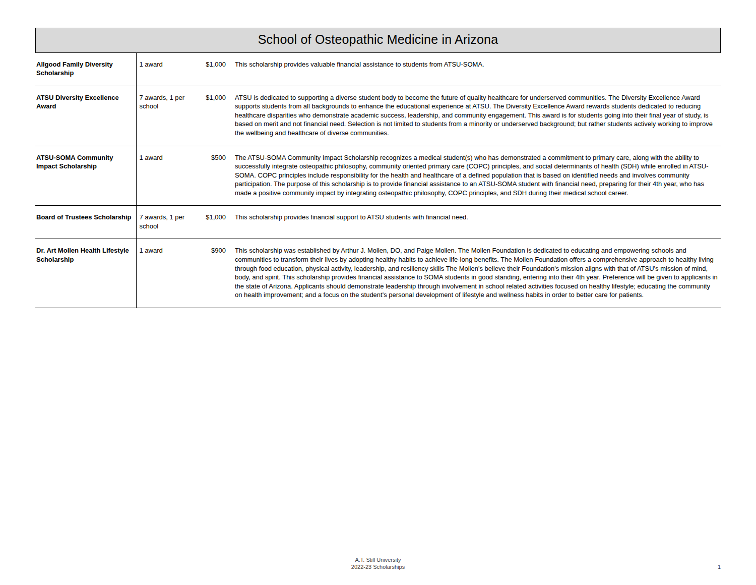School of Osteopathic Medicine in Arizona
| Allgood Family Diversity Scholarship | 1 award | $1,000 | This scholarship provides valuable financial assistance to students from ATSU-SOMA. |
| ATSU Diversity Excellence Award | 7 awards, 1 per school | $1,000 | ATSU is dedicated to supporting a diverse student body to become the future of quality healthcare for underserved communities. The Diversity Excellence Award supports students from all backgrounds to enhance the educational experience at ATSU. The Diversity Excellence Award rewards students dedicated to reducing healthcare disparities who demonstrate academic success, leadership, and community engagement. This award is for students going into their final year of study, is based on merit and not financial need. Selection is not limited to students from a minority or underserved background; but rather students actively working to improve the wellbeing and healthcare of diverse communities. |
| ATSU-SOMA Community Impact Scholarship | 1 award | $500 | The ATSU-SOMA Community Impact Scholarship recognizes a medical student(s) who has demonstrated a commitment to primary care, along with the ability to successfully integrate osteopathic philosophy, community oriented primary care (COPC) principles, and social determinants of health (SDH) while enrolled in ATSU-SOMA. COPC principles include responsibility for the health and healthcare of a defined population that is based on identified needs and involves community participation. The purpose of this scholarship is to provide financial assistance to an ATSU-SOMA student with financial need, preparing for their 4th year, who has made a positive community impact by integrating osteopathic philosophy, COPC principles, and SDH during their medical school career. |
| Board of Trustees Scholarship | 7 awards, 1 per school | $1,000 | This scholarship provides financial support to ATSU students with financial need. |
| Dr. Art Mollen Health Lifestyle Scholarship | 1 award | $900 | This scholarship was established by Arthur J. Mollen, DO, and Paige Mollen. The Mollen Foundation is dedicated to educating and empowering schools and communities to transform their lives by adopting healthy habits to achieve life-long benefits. The Mollen Foundation offers a comprehensive approach to healthy living through food education, physical activity, leadership, and resiliency skills The Mollen's believe their Foundation's mission aligns with that of ATSU's mission of mind, body, and spirit. This scholarship provides financial assistance to SOMA students in good standing, entering into their 4th year. Preference will be given to applicants in the state of Arizona. Applicants should demonstrate leadership through involvement in school related activities focused on healthy lifestyle; educating the community on health improvement; and a focus on the student's personal development of lifestyle and wellness habits in order to better care for patients. |
A.T. Still University
2022-23 Scholarships
1